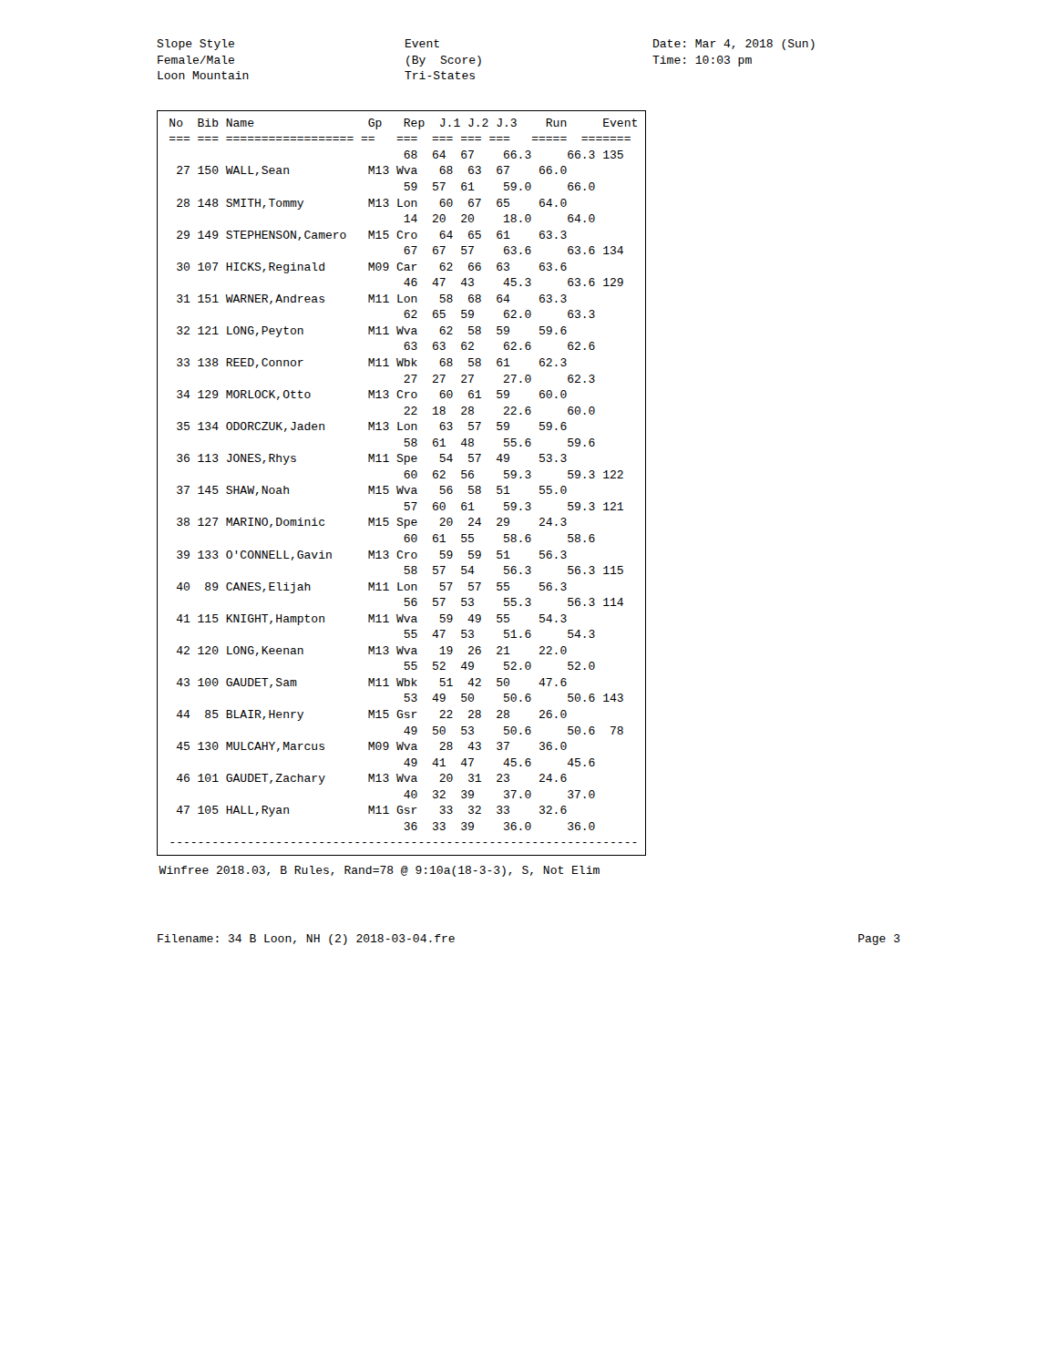Slope Style Female/Male Loon Mountain
Event (By Score) Tri-States
Date: Mar 4, 2018 (Sun) Time: 10:03 pm
 No  Bib Name                Gp   Rep  J.1 J.2 J.3    Run     Event
 === === ================== ==   ===  === === ===   =====  =======
                                  68  64  67    66.3     66.3 135
  27 150 WALL,Sean           M13 Wva   68  63  67    66.0
                                  59  57  61    59.0     66.0
  28 148 SMITH,Tommy         M13 Lon   60  67  65    64.0
                                  14  20  20    18.0     64.0
  29 149 STEPHENSON,Camero   M15 Cro   64  65  61    63.3
                                  67  67  57    63.6     63.6 134
  30 107 HICKS,Reginald      M09 Car   62  66  63    63.6
                                  46  47  43    45.3     63.6 129
  31 151 WARNER,Andreas      M11 Lon   58  68  64    63.3
                                  62  65  59    62.0     63.3
  32 121 LONG,Peyton         M11 Wva   62  58  59    59.6
                                  63  63  62    62.6     62.6
  33 138 REED,Connor         M11 Wbk   68  58  61    62.3
                                  27  27  27    27.0     62.3
  34 129 MORLOCK,Otto        M13 Cro   60  61  59    60.0
                                  22  18  28    22.6     60.0
  35 134 ODORCZUK,Jaden      M13 Lon   63  57  59    59.6
                                  58  61  48    55.6     59.6
  36 113 JONES,Rhys          M11 Spe   54  57  49    53.3
                                  60  62  56    59.3     59.3 122
  37 145 SHAW,Noah           M15 Wva   56  58  51    55.0
                                  57  60  61    59.3     59.3 121
  38 127 MARINO,Dominic      M15 Spe   20  24  29    24.3
                                  60  61  55    58.6     58.6
  39 133 O'CONNELL,Gavin     M13 Cro   59  59  51    56.3
                                  58  57  54    56.3     56.3 115
  40  89 CANES,Elijah        M11 Lon   57  57  55    56.3
                                  56  57  53    55.3     56.3 114
  41 115 KNIGHT,Hampton      M11 Wva   59  49  55    54.3
                                  55  47  53    51.6     54.3
  42 120 LONG,Keenan         M13 Wva   19  26  21    22.0
                                  55  52  49    52.0     52.0
  43 100 GAUDET,Sam          M11 Wbk   51  42  50    47.6
                                  53  49  50    50.6     50.6 143
  44  85 BLAIR,Henry         M15 Gsr   22  28  28    26.0
                                  49  50  53    50.6     50.6  78
  45 130 MULCAHY,Marcus      M09 Wva   28  43  37    36.0
                                  49  41  47    45.6     45.6
  46 101 GAUDET,Zachary      M13 Wva   20  31  23    24.6
                                  40  32  39    37.0     37.0
  47 105 HALL,Ryan           M11 Gsr   33  32  33    32.6
                                  36  33  39    36.0     36.0
 ------------------------------------------------------------------
Winfree 2018.03, B Rules, Rand=78 @ 9:10a(18-3-3), S, Not Elim
Filename: 34 B Loon, NH (2) 2018-03-04.fre
Page 3